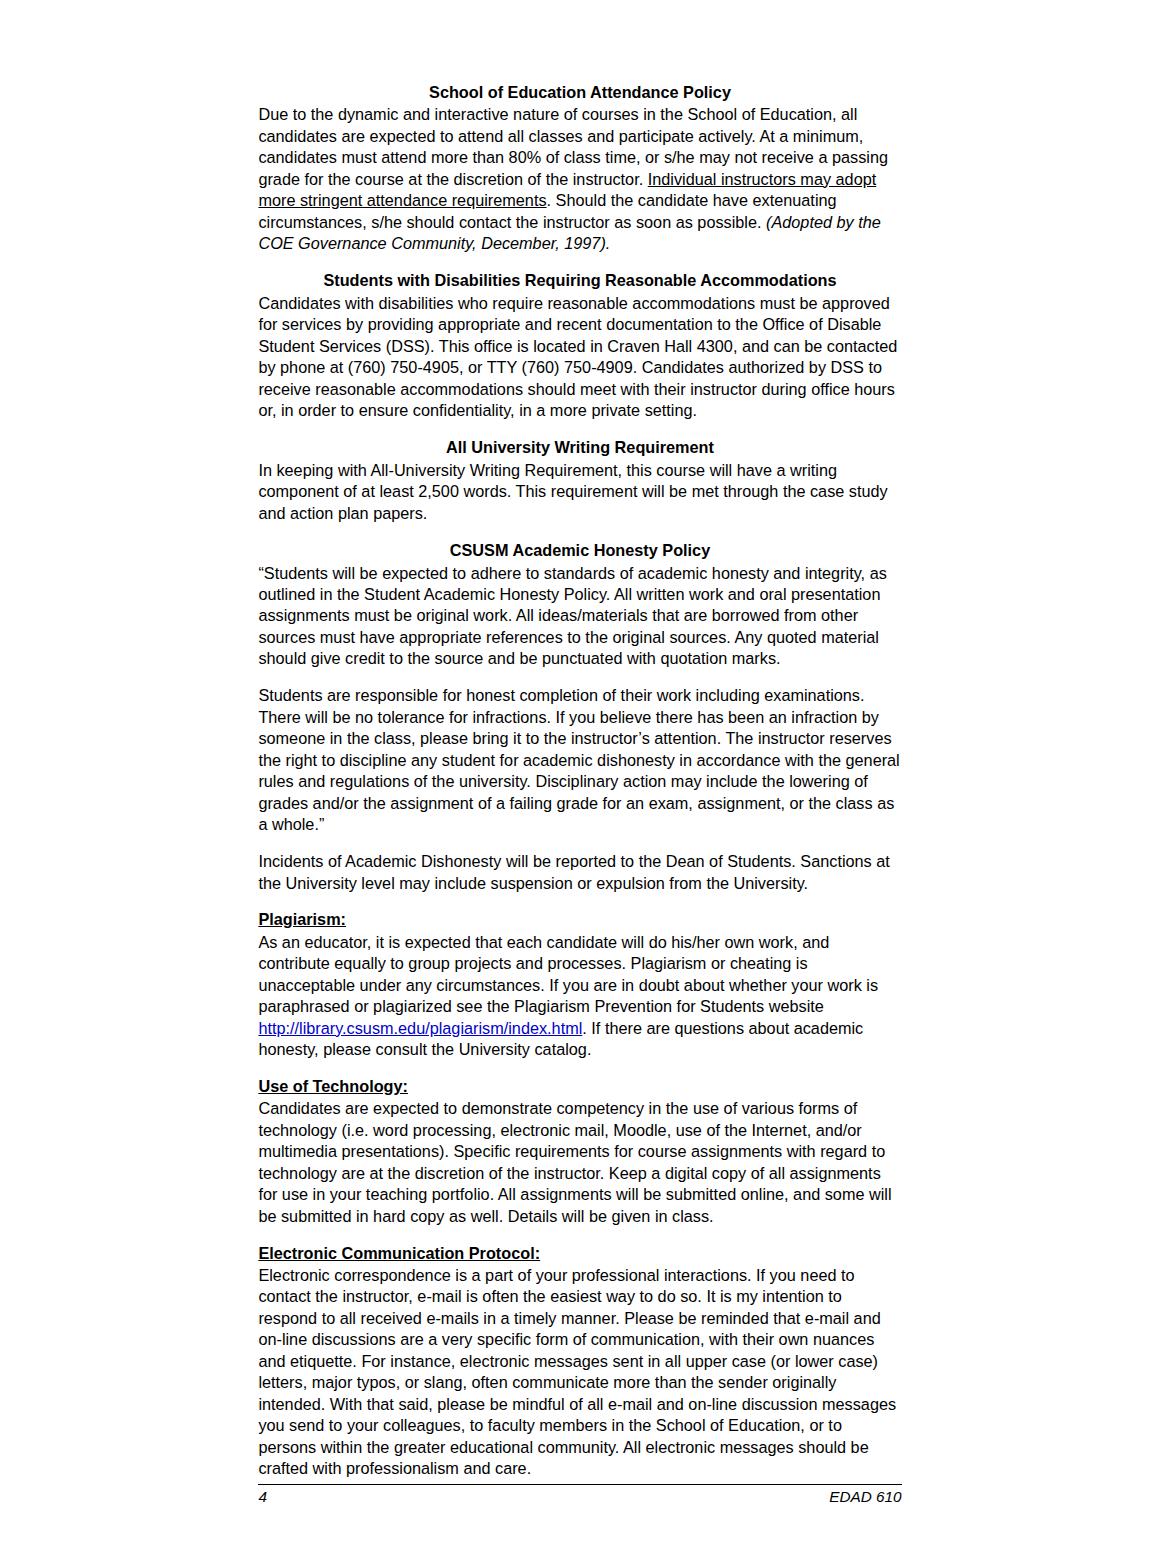School of Education Attendance Policy
Due to the dynamic and interactive nature of courses in the School of Education, all candidates are expected to attend all classes and participate actively. At a minimum, candidates must attend more than 80% of class time, or s/he may not receive a passing grade for the course at the discretion of the instructor. Individual instructors may adopt more stringent attendance requirements. Should the candidate have extenuating circumstances, s/he should contact the instructor as soon as possible. (Adopted by the COE Governance Community, December, 1997).
Students with Disabilities Requiring Reasonable Accommodations
Candidates with disabilities who require reasonable accommodations must be approved for services by providing appropriate and recent documentation to the Office of Disable Student Services (DSS). This office is located in Craven Hall 4300, and can be contacted by phone at (760) 750-4905, or TTY (760) 750-4909. Candidates authorized by DSS to receive reasonable accommodations should meet with their instructor during office hours or, in order to ensure confidentiality, in a more private setting.
All University Writing Requirement
In keeping with All-University Writing Requirement, this course will have a writing component of at least 2,500 words. This requirement will be met through the case study and action plan papers.
CSUSM Academic Honesty Policy
“Students will be expected to adhere to standards of academic honesty and integrity, as outlined in the Student Academic Honesty Policy. All written work and oral presentation assignments must be original work. All ideas/materials that are borrowed from other sources must have appropriate references to the original sources. Any quoted material should give credit to the source and be punctuated with quotation marks.
Students are responsible for honest completion of their work including examinations. There will be no tolerance for infractions. If you believe there has been an infraction by someone in the class, please bring it to the instructor’s attention. The instructor reserves the right to discipline any student for academic dishonesty in accordance with the general rules and regulations of the university. Disciplinary action may include the lowering of grades and/or the assignment of a failing grade for an exam, assignment, or the class as a whole.”
Incidents of Academic Dishonesty will be reported to the Dean of Students. Sanctions at the University level may include suspension or expulsion from the University.
Plagiarism:
As an educator, it is expected that each candidate will do his/her own work, and contribute equally to group projects and processes. Plagiarism or cheating is unacceptable under any circumstances. If you are in doubt about whether your work is paraphrased or plagiarized see the Plagiarism Prevention for Students website http://library.csusm.edu/plagiarism/index.html. If there are questions about academic honesty, please consult the University catalog.
Use of Technology:
Candidates are expected to demonstrate competency in the use of various forms of technology (i.e. word processing, electronic mail, Moodle, use of the Internet, and/or multimedia presentations). Specific requirements for course assignments with regard to technology are at the discretion of the instructor. Keep a digital copy of all assignments for use in your teaching portfolio. All assignments will be submitted online, and some will be submitted in hard copy as well. Details will be given in class.
Electronic Communication Protocol:
Electronic correspondence is a part of your professional interactions. If you need to contact the instructor, e-mail is often the easiest way to do so. It is my intention to respond to all received e-mails in a timely manner. Please be reminded that e-mail and on-line discussions are a very specific form of communication, with their own nuances and etiquette. For instance, electronic messages sent in all upper case (or lower case) letters, major typos, or slang, often communicate more than the sender originally intended. With that said, please be mindful of all e-mail and on-line discussion messages you send to your colleagues, to faculty members in the School of Education, or to persons within the greater educational community. All electronic messages should be crafted with professionalism and care.
4 EDAD 610